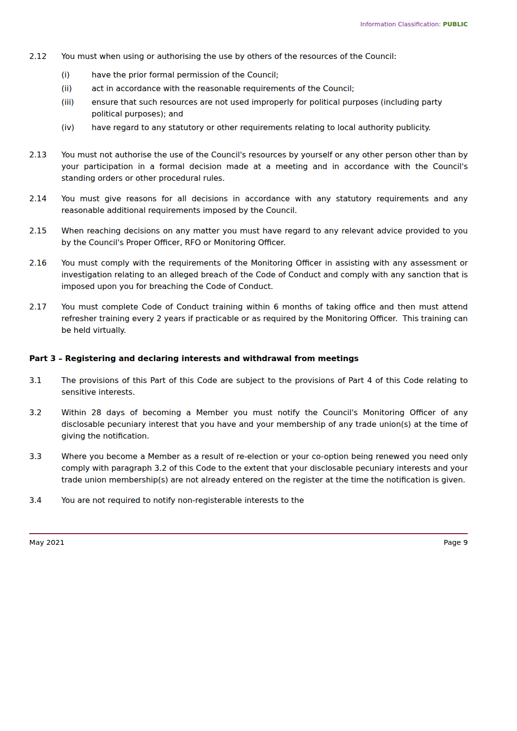Information Classification: PUBLIC
2.12
You must when using or authorising the use by others of the resources of the Council:
(i) have the prior formal permission of the Council;
(ii) act in accordance with the reasonable requirements of the Council;
(iii) ensure that such resources are not used improperly for political purposes (including party political purposes); and
(iv) have regard to any statutory or other requirements relating to local authority publicity.
2.13
You must not authorise the use of the Council's resources by yourself or any other person other than by your participation in a formal decision made at a meeting and in accordance with the Council's standing orders or other procedural rules.
2.14
You must give reasons for all decisions in accordance with any statutory requirements and any reasonable additional requirements imposed by the Council.
2.15
When reaching decisions on any matter you must have regard to any relevant advice provided to you by the Council's Proper Officer, RFO or Monitoring Officer.
2.16
You must comply with the requirements of the Monitoring Officer in assisting with any assessment or investigation relating to an alleged breach of the Code of Conduct and comply with any sanction that is imposed upon you for breaching the Code of Conduct.
2.17
You must complete Code of Conduct training within 6 months of taking office and then must attend refresher training every 2 years if practicable or as required by the Monitoring Officer. This training can be held virtually.
Part 3 – Registering and declaring interests and withdrawal from meetings
3.1
The provisions of this Part of this Code are subject to the provisions of Part 4 of this Code relating to sensitive interests.
3.2
Within 28 days of becoming a Member you must notify the Council's Monitoring Officer of any disclosable pecuniary interest that you have and your membership of any trade union(s) at the time of giving the notification.
3.3
Where you become a Member as a result of re-election or your co-option being renewed you need only comply with paragraph 3.2 of this Code to the extent that your disclosable pecuniary interests and your trade union membership(s) are not already entered on the register at the time the notification is given.
3.4
You are not required to notify non-registerable interests to the
May 2021 Page 9